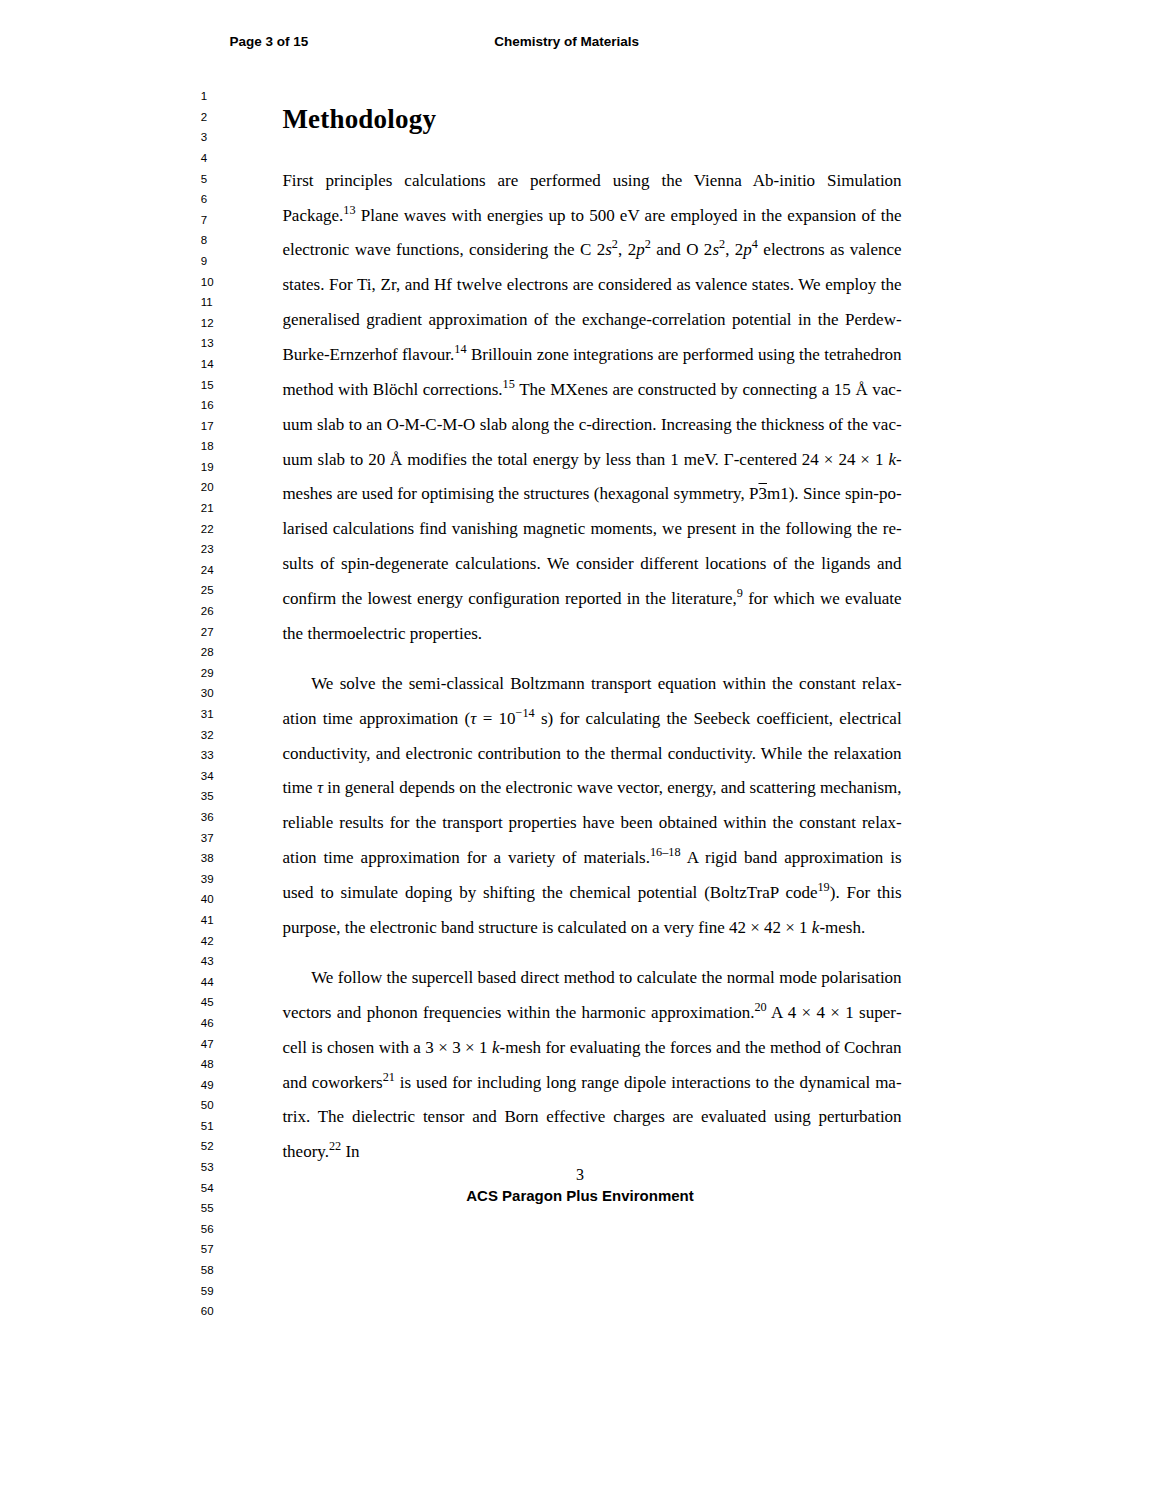Page 3 of 15 Chemistry of Materials
1
2
3
4
5
6
7
8
9
10
11
12
13
14
15
16
17
18
19
20
21
22
23
24
25
26
27
28
29
30
31
32
33
34
35
36
37
38
39
40
41
42
43
44
45
46
47
48
49
50
51
52
53
54
55
56
57
58
59
60
Methodology
First principles calculations are performed using the Vienna Ab-initio Simulation Package.13 Plane waves with energies up to 500 eV are employed in the expansion of the electronic wave functions, considering the C 2s2, 2p2 and O 2s2, 2p4 electrons as valence states. For Ti, Zr, and Hf twelve electrons are considered as valence states. We employ the generalised gradient approximation of the exchange-correlation potential in the Perdew-Burke-Ernzerhof flavour.14 Brillouin zone integrations are performed using the tetrahedron method with Blöchl corrections.15 The MXenes are constructed by connecting a 15 Å vacuum slab to an O-M-C-M-O slab along the c-direction. Increasing the thickness of the vacuum slab to 20 Å modifies the total energy by less than 1 meV. Γ-centered 24 × 24 × 1 k-meshes are used for optimising the structures (hexagonal symmetry, P3m1). Since spin-polarised calculations find vanishing magnetic moments, we present in the following the results of spin-degenerate calculations. We consider different locations of the ligands and confirm the lowest energy configuration reported in the literature,9 for which we evaluate the thermoelectric properties.
We solve the semi-classical Boltzmann transport equation within the constant relaxation time approximation (τ = 10−14 s) for calculating the Seebeck coefficient, electrical conductivity, and electronic contribution to the thermal conductivity. While the relaxation time τ in general depends on the electronic wave vector, energy, and scattering mechanism, reliable results for the transport properties have been obtained within the constant relaxation time approximation for a variety of materials.16–18 A rigid band approximation is used to simulate doping by shifting the chemical potential (BoltzTraP code19). For this purpose, the electronic band structure is calculated on a very fine 42 × 42 × 1 k-mesh.
We follow the supercell based direct method to calculate the normal mode polarisation vectors and phonon frequencies within the harmonic approximation.20 A 4 × 4 × 1 supercell is chosen with a 3 × 3 × 1 k-mesh for evaluating the forces and the method of Cochran and coworkers21 is used for including long range dipole interactions to the dynamical matrix. The dielectric tensor and Born effective charges are evaluated using perturbation theory.22 In
3
ACS Paragon Plus Environment